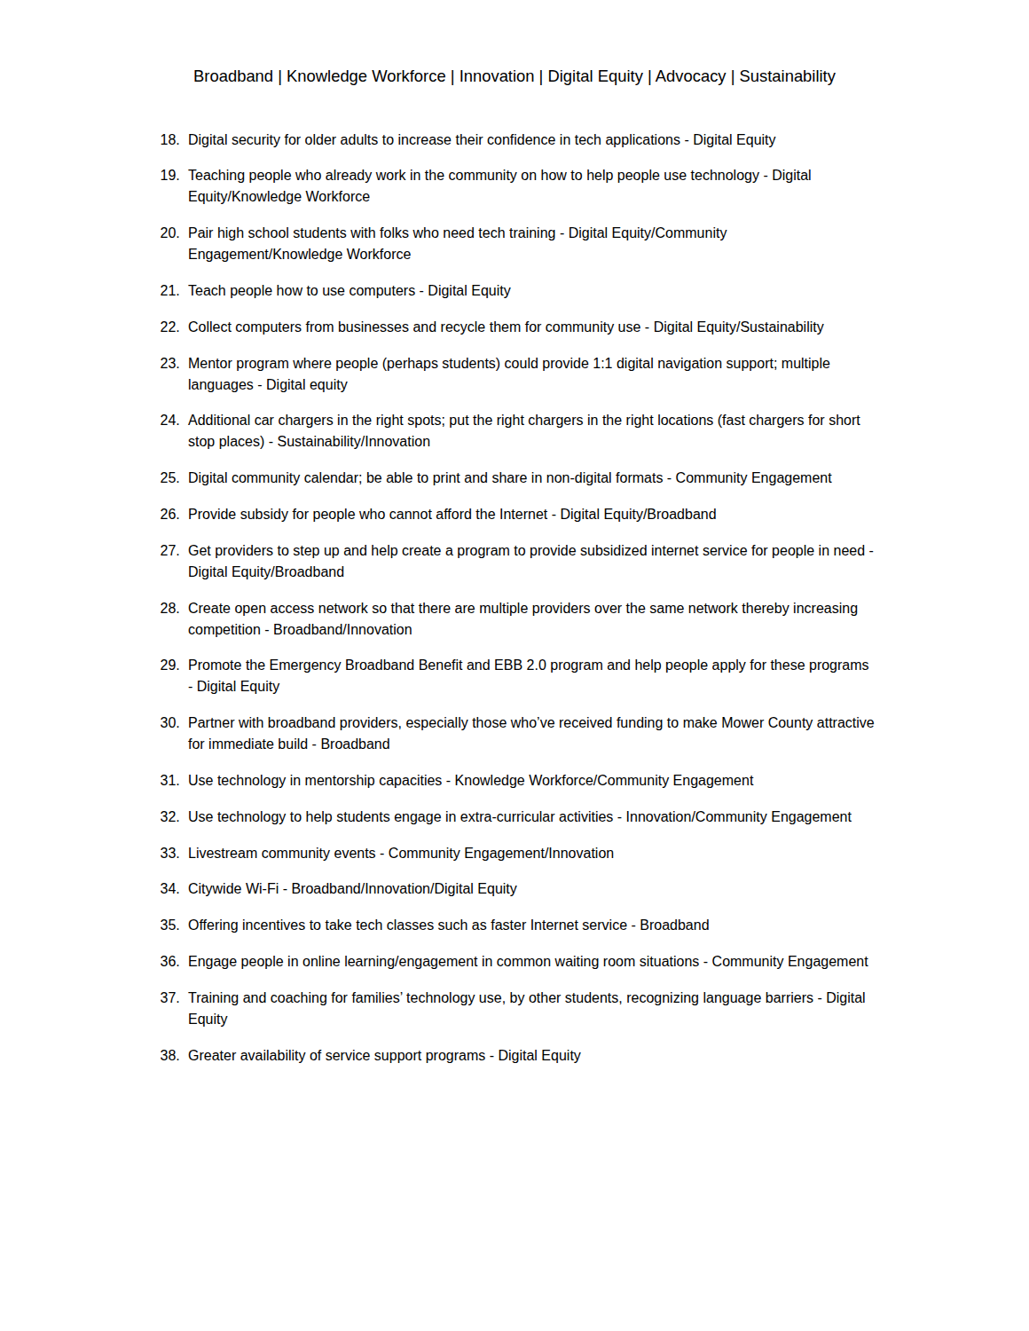Broadband | Knowledge Workforce | Innovation | Digital Equity | Advocacy | Sustainability
Digital security for older adults to increase their confidence in tech applications - Digital Equity
Teaching people who already work in the community on how to help people use technology - Digital Equity/Knowledge Workforce
Pair high school students with folks who need tech training - Digital Equity/Community Engagement/Knowledge Workforce
Teach people how to use computers - Digital Equity
Collect computers from businesses and recycle them for community use - Digital Equity/Sustainability
Mentor program where people (perhaps students) could provide 1:1 digital navigation support; multiple languages - Digital equity
Additional car chargers in the right spots; put the right chargers in the right locations (fast chargers for short stop places) - Sustainability/Innovation
Digital community calendar; be able to print and share in non-digital formats - Community Engagement
Provide subsidy for people who cannot afford the Internet - Digital Equity/Broadband
Get providers to step up and help create a program to provide subsidized internet service for people in need - Digital Equity/Broadband
Create open access network so that there are multiple providers over the same network thereby increasing competition - Broadband/Innovation
Promote the Emergency Broadband Benefit and EBB 2.0 program and help people apply for these programs - Digital Equity
Partner with broadband providers, especially those who’ve received funding to make Mower County attractive for immediate build - Broadband
Use technology in mentorship capacities - Knowledge Workforce/Community Engagement
Use technology to help students engage in extra-curricular activities - Innovation/Community Engagement
Livestream community events - Community Engagement/Innovation
Citywide Wi-Fi - Broadband/Innovation/Digital Equity
Offering incentives to take tech classes such as faster Internet service - Broadband
Engage people in online learning/engagement in common waiting room situations - Community Engagement
Training and coaching for families’ technology use, by other students, recognizing language barriers - Digital Equity
Greater availability of service support programs - Digital Equity